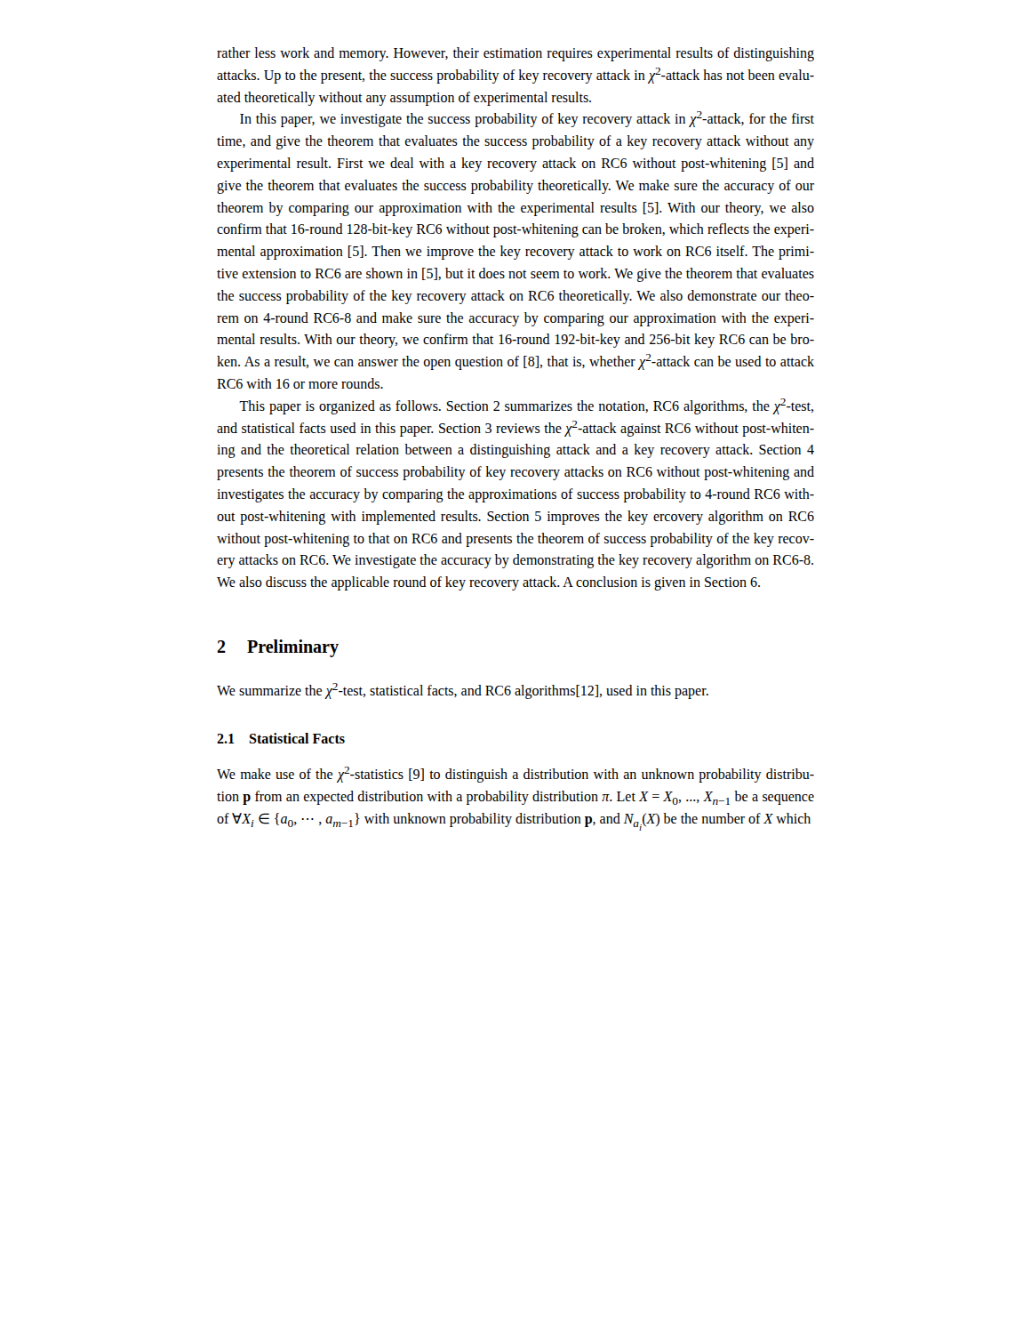rather less work and memory. However, their estimation requires experimental results of distinguishing attacks. Up to the present, the success probability of key recovery attack in χ2-attack has not been evaluated theoretically without any assumption of experimental results.
In this paper, we investigate the success probability of key recovery attack in χ2-attack, for the first time, and give the theorem that evaluates the success probability of a key recovery attack without any experimental result. First we deal with a key recovery attack on RC6 without post-whitening [5] and give the theorem that evaluates the success probability theoretically. We make sure the accuracy of our theorem by comparing our approximation with the experimental results [5]. With our theory, we also confirm that 16-round 128-bit-key RC6 without post-whitening can be broken, which reflects the experimental approximation [5]. Then we improve the key recovery attack to work on RC6 itself. The primitive extension to RC6 are shown in [5], but it does not seem to work. We give the theorem that evaluates the success probability of the key recovery attack on RC6 theoretically. We also demonstrate our theorem on 4-round RC6-8 and make sure the accuracy by comparing our approximation with the experimental results. With our theory, we confirm that 16-round 192-bit-key and 256-bit key RC6 can be broken. As a result, we can answer the open question of [8], that is, whether χ2-attack can be used to attack RC6 with 16 or more rounds.
This paper is organized as follows. Section 2 summarizes the notation, RC6 algorithms, the χ2-test, and statistical facts used in this paper. Section 3 reviews the χ2-attack against RC6 without post-whitening and the theoretical relation between a distinguishing attack and a key recovery attack. Section 4 presents the theorem of success probability of key recovery attacks on RC6 without post-whitening and investigates the accuracy by comparing the approximations of success probability to 4-round RC6 without post-whitening with implemented results. Section 5 improves the key ercovery algorithm on RC6 without post-whitening to that on RC6 and presents the theorem of success probability of the key recovery attacks on RC6. We investigate the accuracy by demonstrating the key recovery algorithm on RC6-8. We also discuss the applicable round of key recovery attack. A conclusion is given in Section 6.
2 Preliminary
We summarize the χ2-test, statistical facts, and RC6 algorithms[12], used in this paper.
2.1 Statistical Facts
We make use of the χ2-statistics [9] to distinguish a distribution with an unknown probability distribution p from an expected distribution with a probability distribution π. Let X = X0, ..., Xn−1 be a sequence of ∀Xi ∈ {a0, ⋯ , am−1} with unknown probability distribution p, and Nai(X) be the number of X which